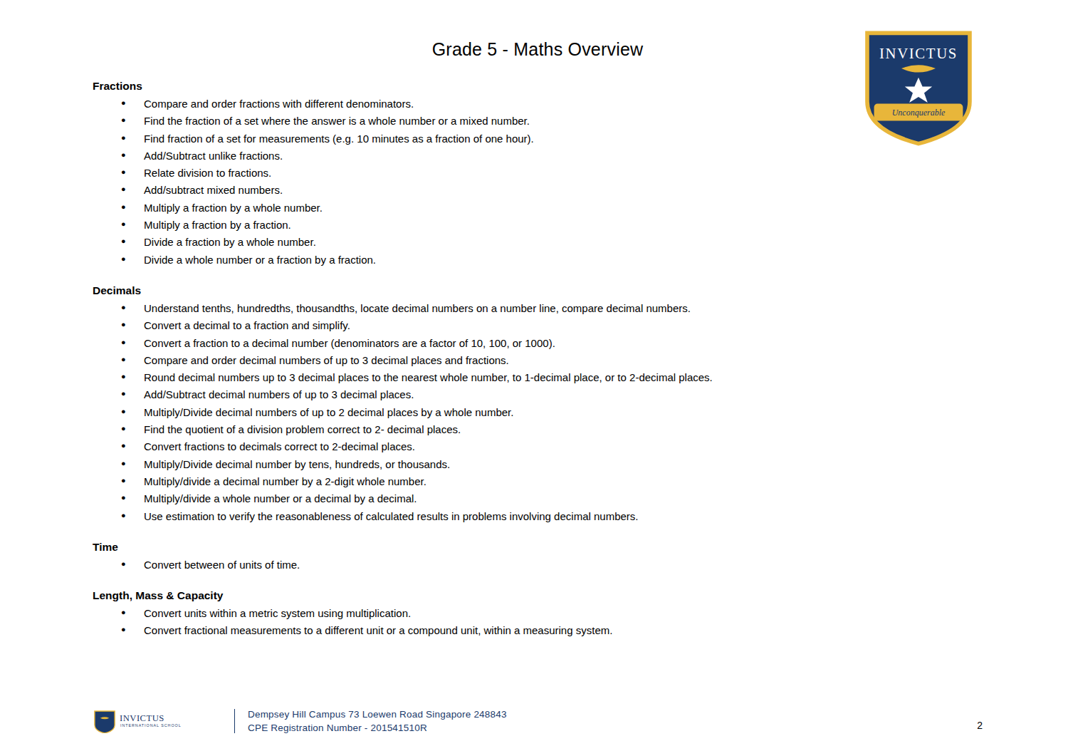Grade 5 - Maths Overview
Fractions
Compare and order fractions with different denominators.
Find the fraction of a set where the answer is a whole number or a mixed number.
Find fraction of a set for measurements (e.g. 10 minutes as a fraction of one hour).
Add/Subtract unlike fractions.
Relate division to fractions.
Add/subtract mixed numbers.
Multiply a fraction by a whole number.
Multiply a fraction by a fraction.
Divide a fraction by a whole number.
Divide a whole number or a fraction by a fraction.
Decimals
Understand tenths, hundredths, thousandths, locate decimal numbers on a number line, compare decimal numbers.
Convert a decimal to a fraction and simplify.
Convert a fraction to a decimal number (denominators are a factor of 10, 100, or 1000).
Compare and order decimal numbers of up to 3 decimal places and fractions.
Round decimal numbers up to 3 decimal places to the nearest whole number, to 1-decimal place, or to 2-decimal places.
Add/Subtract decimal numbers of up to 3 decimal places.
Multiply/Divide decimal numbers of up to 2 decimal places by a whole number.
Find the quotient of a division problem correct to 2- decimal places.
Convert fractions to decimals correct to 2-decimal places.
Multiply/Divide decimal number by tens, hundreds, or thousands.
Multiply/divide a decimal number by a 2-digit whole number.
Multiply/divide a whole number or a decimal by a decimal.
Use estimation to verify the reasonableness of calculated results in problems involving decimal numbers.
Time
Convert between of units of time.
Length, Mass & Capacity
Convert units within a metric system using multiplication.
Convert fractional measurements to a different unit or a compound unit, within a measuring system.
Dempsey Hill Campus 73 Loewen Road Singapore 248843
CPE Registration Number - 201541510R
2